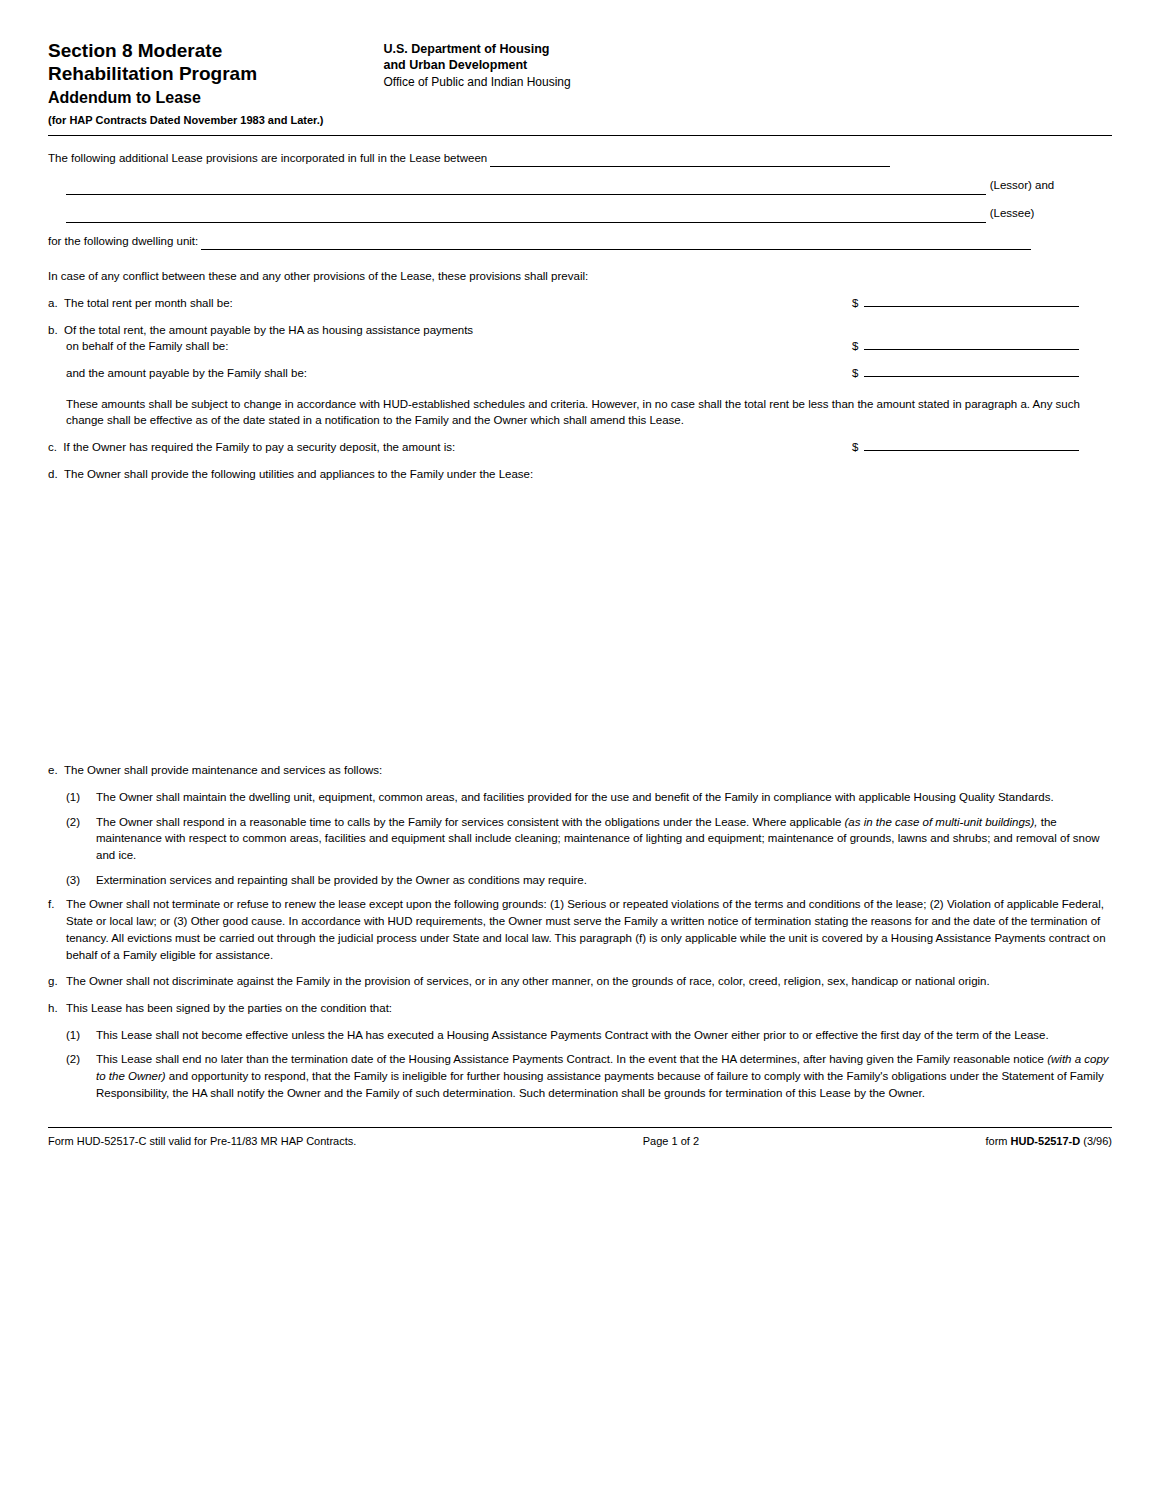Section 8 Moderate
Rehabilitation Program
Addendum to Lease
(for HAP Contracts Dated November 1983 and Later.)
U.S. Department of Housing
and Urban Development
Office of Public and Indian Housing
The following additional Lease provisions are incorporated in full in the Lease between
(Lessor) and
(Lessee)
for the following dwelling unit:
In case of any conflict between these and any other provisions of the Lease, these provisions shall prevail:
a. The total rent per month shall be:
$
b. Of the total rent, the amount payable by the HA as housing assistance payments
on behalf of the Family shall be:
$
and the amount payable by the Family shall be:
$
These amounts shall be subject to change in accordance with HUD-established schedules and criteria. However, in no case shall the total rent be less than the amount stated in paragraph a. Any such change shall be effective as of the date stated in a notification to the Family and the Owner which shall amend this Lease.
c. If the Owner has required the Family to pay a security deposit, the amount is:
$
d. The Owner shall provide the following utilities and appliances to the Family under the Lease:
e. The Owner shall provide maintenance and services as follows:
(1)
The Owner shall maintain the dwelling unit, equipment, common areas, and facilities provided for the use and benefit of the Family in compliance with applicable Housing Quality Standards.
(2)
The Owner shall respond in a reasonable time to calls by the Family for services consistent with the obligations under the Lease. Where applicable (as in the case of multi-unit buildings), the maintenance with respect to common areas, facilities and equipment shall include cleaning; maintenance of lighting and equipment; maintenance of grounds, lawns and shrubs; and removal of snow and ice.
(3)
Extermination services and repainting shall be provided by the Owner as conditions may require.
f.
The Owner shall not terminate or refuse to renew the lease except upon the following grounds: (1) Serious or repeated violations of the terms and conditions of the lease; (2) Violation of applicable Federal, State or local law; or (3) Other good cause. In accordance with HUD requirements, the Owner must serve the Family a written notice of termination stating the reasons for and the date of the termination of tenancy. All evictions must be carried out through the judicial process under State and local law. This paragraph (f) is only applicable while the unit is covered by a Housing Assistance Payments contract on behalf of a Family eligible for assistance.
g.
The Owner shall not discriminate against the Family in the provision of services, or in any other manner, on the grounds of race, color, creed, religion, sex, handicap or national origin.
h.
This Lease has been signed by the parties on the condition that:
(1)
This Lease shall not become effective unless the HA has executed a Housing Assistance Payments Contract with the Owner either prior to or effective the first day of the term of the Lease.
(2)
This Lease shall end no later than the termination date of the Housing Assistance Payments Contract. In the event that the HA determines, after having given the Family reasonable notice (with a copy to the Owner) and opportunity to respond, that the Family is ineligible for further housing assistance payments because of failure to comply with the Family's obligations under the Statement of Family Responsibility, the HA shall notify the Owner and the Family of such determination. Such determination shall be grounds for termination of this Lease by the Owner.
Form HUD-52517-C still valid for Pre-11/83 MR HAP Contracts.
Page 1 of 2
form HUD-52517-D (3/96)